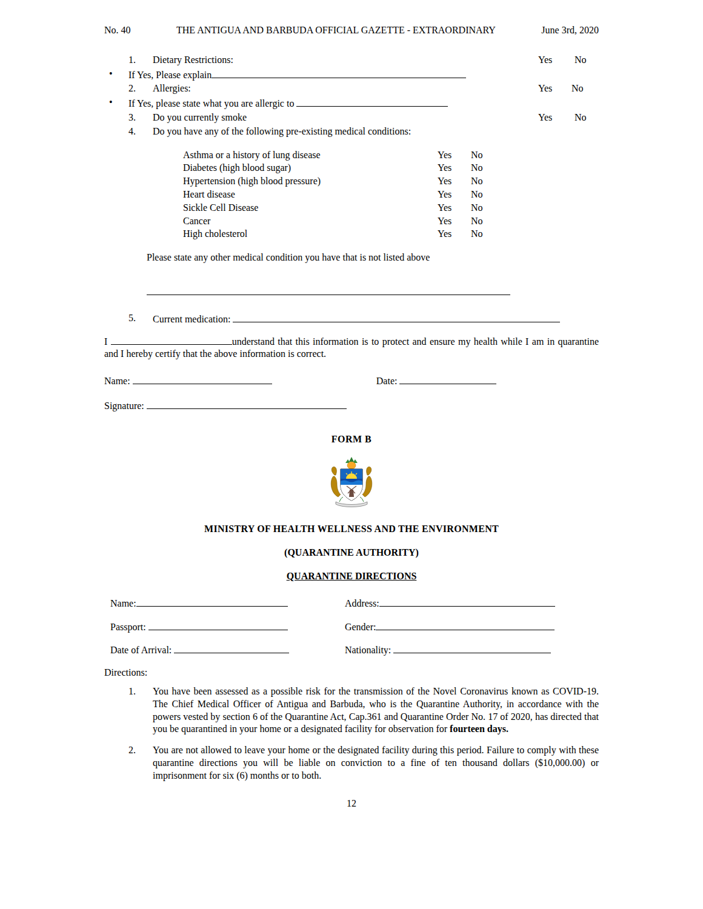No. 40
THE ANTIGUA AND BARBUDA OFFICIAL GAZETTE - EXTRAORDINARY
June 3rd, 2020
Dietary Restrictions: Yes No
If Yes, Please explain
Allergies: Yes No
If Yes, please state what you are allergic to
Do you currently smoke Yes No
Do you have any of the following pre-existing medical conditions:
Asthma or a history of lung disease Yes No
Diabetes (high blood sugar) Yes No
Hypertension (high blood pressure) Yes No
Heart disease Yes No
Sickle Cell Disease Yes No
Cancer Yes No
High cholesterol Yes No
Please state any other medical condition you have that is not listed above
Current medication:
I understand that this information is to protect and ensure my health while I am in quarantine and I hereby certify that the above information is correct.
Name:
Date:
Signature:
FORM B
MINISTRY OF HEALTH WELLNESS AND THE ENVIRONMENT
(QUARANTINE AUTHORITY)
QUARANTINE DIRECTIONS
Name:
Address:
Passport:
Gender:
Date of Arrival:
Nationality:
Directions:
You have been assessed as a possible risk for the transmission of the Novel Coronavirus known as COVID-19. The Chief Medical Officer of Antigua and Barbuda, who is the Quarantine Authority, in accordance with the powers vested by section 6 of the Quarantine Act, Cap.361 and Quarantine Order No. 17 of 2020, has directed that you be quarantined in your home or a designated facility for observation for fourteen days.
You are not allowed to leave your home or the designated facility during this period. Failure to comply with these quarantine directions you will be liable on conviction to a fine of ten thousand dollars ($10,000.00) or imprisonment for six (6) months or to both.
12